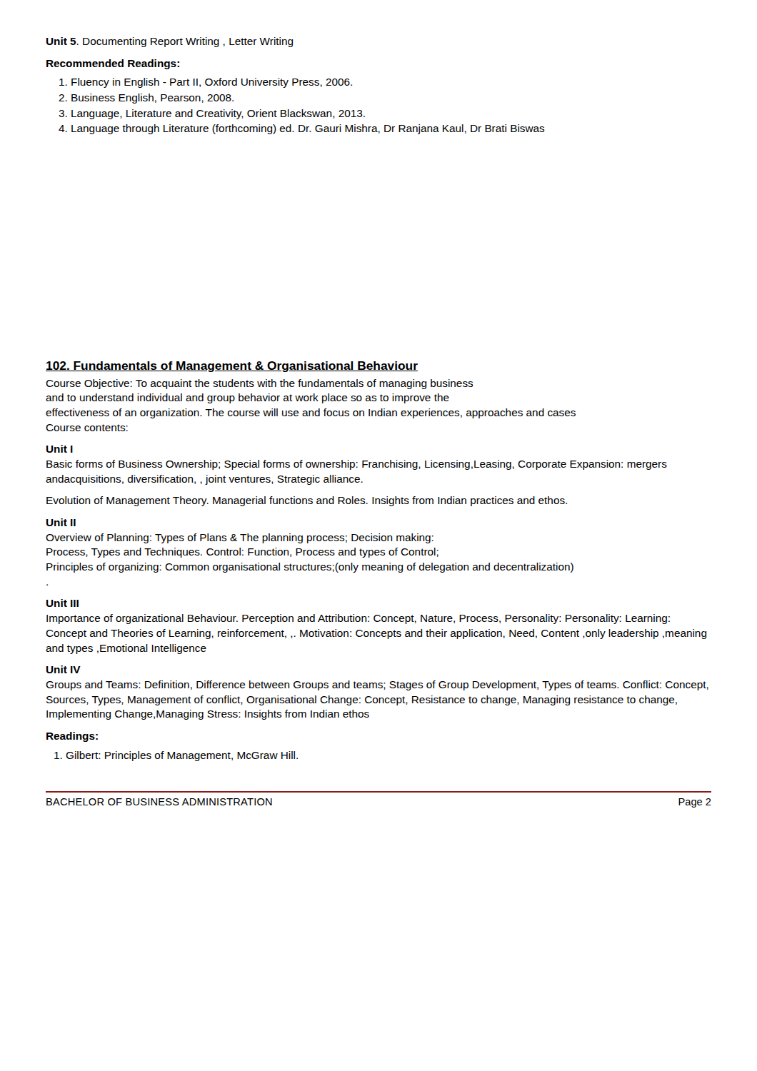Unit 5. Documenting Report Writing , Letter Writing
Recommended Readings:
1. Fluency in English - Part II, Oxford University Press, 2006.
2. Business English, Pearson, 2008.
3. Language, Literature and Creativity, Orient Blackswan, 2013.
4. Language through Literature (forthcoming) ed. Dr. Gauri Mishra, Dr Ranjana Kaul, Dr Brati Biswas
102. Fundamentals of Management & Organisational Behaviour
Course Objective: To acquaint the students with the fundamentals of managing business
and to understand individual and group behavior at work place so as to improve the
effectiveness of an organization. The course will use and focus on Indian experiences, approaches and cases
Course contents:
Unit I
Basic forms of Business Ownership; Special forms of ownership: Franchising, Licensing,Leasing, Corporate Expansion: mergers andacquisitions, diversification, , joint ventures, Strategic alliance.
Evolution of Management Theory. Managerial functions and Roles. Insights from Indian practices and ethos.
Unit II
Overview of Planning: Types of Plans & The planning process; Decision making:
Process, Types and Techniques. Control: Function, Process and types of Control;
Principles of organizing: Common organisational structures;(only meaning of delegation and decentralization)
.
Unit III
Importance of organizational Behaviour. Perception and Attribution: Concept, Nature, Process, Personality: Personality: Learning: Concept and Theories of Learning, reinforcement, ,. Motivation: Concepts and their application, Need, Content ,only leadership ,meaning and types ,Emotional Intelligence
Unit IV
Groups and Teams: Definition, Difference between Groups and teams; Stages of Group Development, Types of teams. Conflict: Concept, Sources, Types, Management of conflict, Organisational Change: Concept, Resistance to change, Managing resistance to change, Implementing Change,Managing Stress: Insights from Indian ethos
Readings:
Gilbert: Principles of Management, McGraw Hill.
BACHELOR OF BUSINESS ADMINISTRATION Page 2